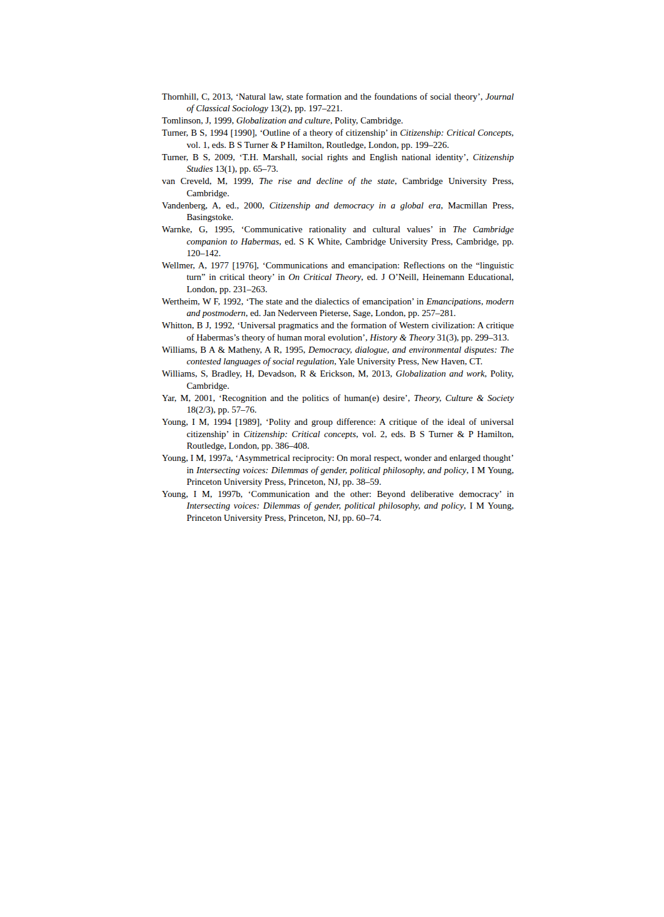Thornhill, C, 2013, ‘Natural law, state formation and the foundations of social theory’, Journal of Classical Sociology 13(2), pp. 197–221.
Tomlinson, J, 1999, Globalization and culture, Polity, Cambridge.
Turner, B S, 1994 [1990], ‘Outline of a theory of citizenship’ in Citizenship: Critical Concepts, vol. 1, eds. B S Turner & P Hamilton, Routledge, London, pp. 199–226.
Turner, B S, 2009, ‘T.H. Marshall, social rights and English national identity’, Citizenship Studies 13(1), pp. 65–73.
van Creveld, M, 1999, The rise and decline of the state, Cambridge University Press, Cambridge.
Vandenberg, A, ed., 2000, Citizenship and democracy in a global era, Macmillan Press, Basingstoke.
Warnke, G, 1995, ‘Communicative rationality and cultural values’ in The Cambridge companion to Habermas, ed. S K White, Cambridge University Press, Cambridge, pp. 120–142.
Wellmer, A, 1977 [1976], ‘Communications and emancipation: Reflections on the “linguistic turn” in critical theory’ in On Critical Theory, ed. J O’Neill, Heinemann Educational, London, pp. 231–263.
Wertheim, W F, 1992, ‘The state and the dialectics of emancipation’ in Emancipations, modern and postmodern, ed. Jan Nederveen Pieterse, Sage, London, pp. 257–281.
Whitton, B J, 1992, ‘Universal pragmatics and the formation of Western civilization: A critique of Habermas’s theory of human moral evolution’, History & Theory 31(3), pp. 299–313.
Williams, B A & Matheny, A R, 1995, Democracy, dialogue, and environmental disputes: The contested languages of social regulation, Yale University Press, New Haven, CT.
Williams, S, Bradley, H, Devadson, R & Erickson, M, 2013, Globalization and work, Polity, Cambridge.
Yar, M, 2001, ‘Recognition and the politics of human(e) desire’, Theory, Culture & Society 18(2/3), pp. 57–76.
Young, I M, 1994 [1989], ‘Polity and group difference: A critique of the ideal of universal citizenship’ in Citizenship: Critical concepts, vol. 2, eds. B S Turner & P Hamilton, Routledge, London, pp. 386–408.
Young, I M, 1997a, ‘Asymmetrical reciprocity: On moral respect, wonder and enlarged thought’ in Intersecting voices: Dilemmas of gender, political philosophy, and policy, I M Young, Princeton University Press, Princeton, NJ, pp. 38–59.
Young, I M, 1997b, ‘Communication and the other: Beyond deliberative democracy’ in Intersecting voices: Dilemmas of gender, political philosophy, and policy, I M Young, Princeton University Press, Princeton, NJ, pp. 60–74.